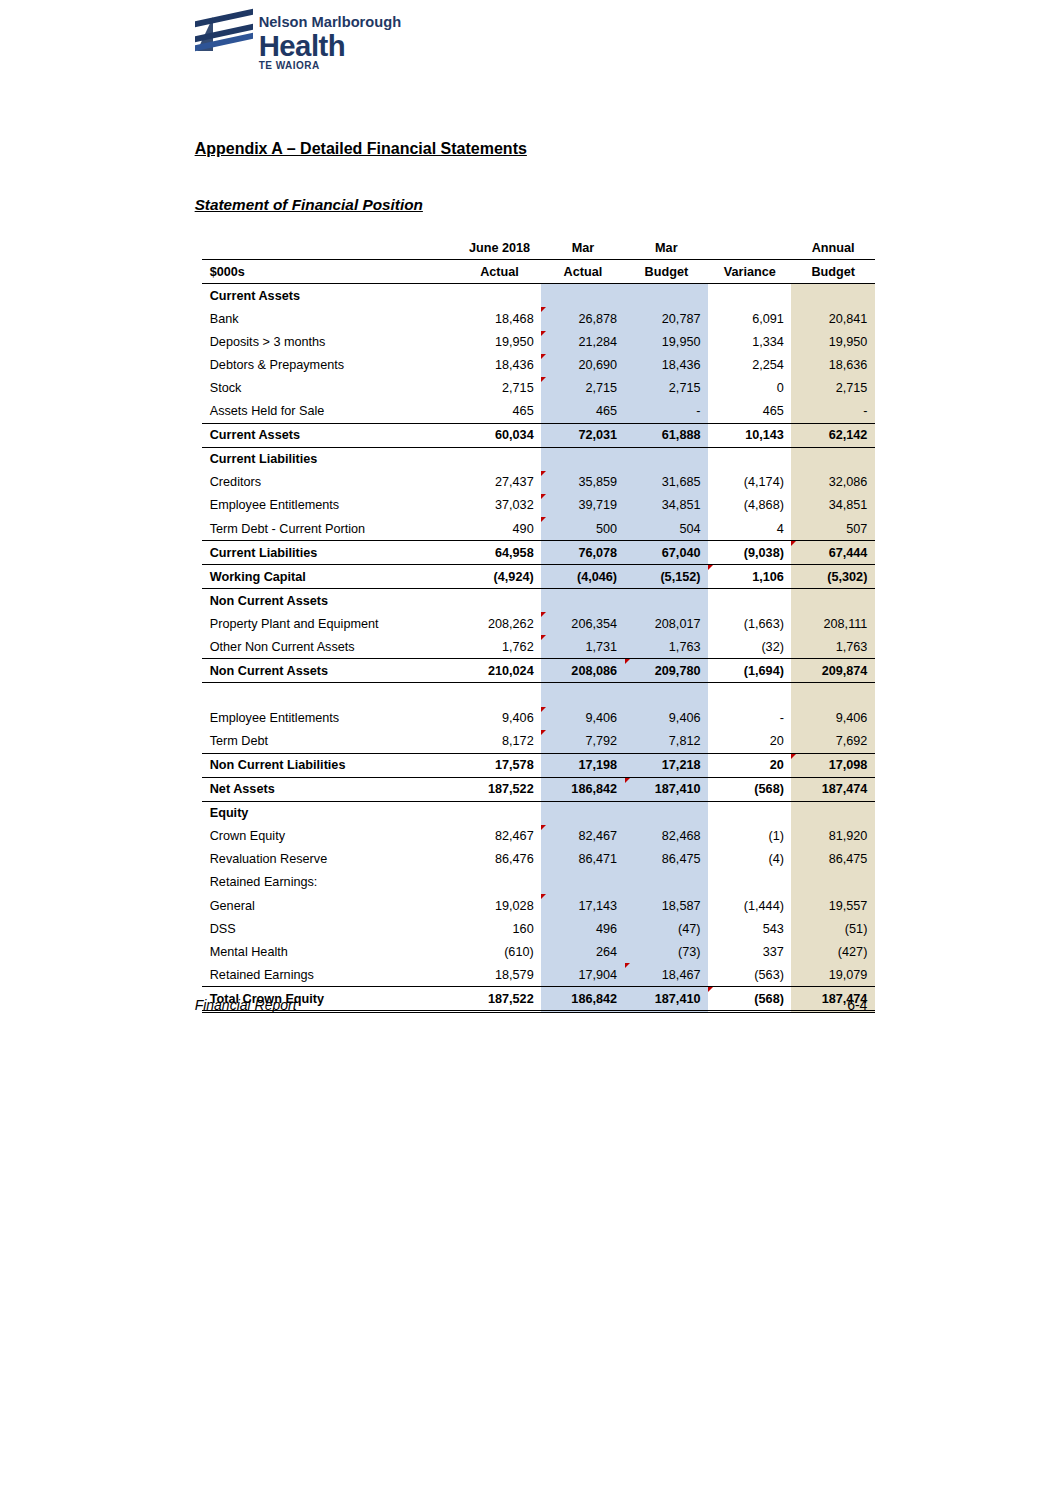Nelson Marlborough
Health
TE WAIORA
Appendix A – Detailed Financial Statements
Statement of Financial Position
| | June 2018 | Mar | Mar | | Annual |
| --- | --- | --- | --- | --- | --- |
| $000s | Actual | Actual | Budget | Variance | Budget |
| Current Assets | | | | | |
| Bank | 18,468 | 26,878 | 20,787 | 6,091 | 20,841 |
| Deposits > 3 months | 19,950 | 21,284 | 19,950 | 1,334 | 19,950 |
| Debtors & Prepayments | 18,436 | 20,690 | 18,436 | 2,254 | 18,636 |
| Stock | 2,715 | 2,715 | 2,715 | 0 | 2,715 |
| Assets Held for Sale | 465 | 465 | - | 465 | - |
| Current Assets | 60,034 | 72,031 | 61,888 | 10,143 | 62,142 |
| Current Liabilities | | | | | |
| Creditors | 27,437 | 35,859 | 31,685 | (4,174) | 32,086 |
| Employee Entitlements | 37,032 | 39,719 | 34,851 | (4,868) | 34,851 |
| Term Debt - Current Portion | 490 | 500 | 504 | 4 | 507 |
| Current Liabilities | 64,958 | 76,078 | 67,040 | (9,038) | 67,444 |
| Working Capital | (4,924) | (4,046) | (5,152) | 1,106 | (5,302) |
| Non Current Assets | | | | | |
| Property Plant and Equipment | 208,262 | 206,354 | 208,017 | (1,663) | 208,111 |
| Other Non Current Assets | 1,762 | 1,731 | 1,763 | (32) | 1,763 |
| Non Current Assets | 210,024 | 208,086 | 209,780 | (1,694) | 209,874 |
| Employee Entitlements | 9,406 | 9,406 | 9,406 | - | 9,406 |
| Term Debt | 8,172 | 7,792 | 7,812 | 20 | 7,692 |
| Non Current Liabilities | 17,578 | 17,198 | 17,218 | 20 | 17,098 |
| Net Assets | 187,522 | 186,842 | 187,410 | (568) | 187,474 |
| Equity | | | | | |
| Crown Equity | 82,467 | 82,467 | 82,468 | (1) | 81,920 |
| Revaluation Reserve | 86,476 | 86,471 | 86,475 | (4) | 86,475 |
| Retained Earnings: | | | | | |
| General | 19,028 | 17,143 | 18,587 | (1,444) | 19,557 |
| DSS | 160 | 496 | (47) | 543 | (51) |
| Mental Health | (610) | 264 | (73) | 337 | (427) |
| Retained Earnings | 18,579 | 17,904 | 18,467 | (563) | 19,079 |
| Total Crown Equity | 187,522 | 186,842 | 187,410 | (568) | 187,474 |
Financial Report
6-4